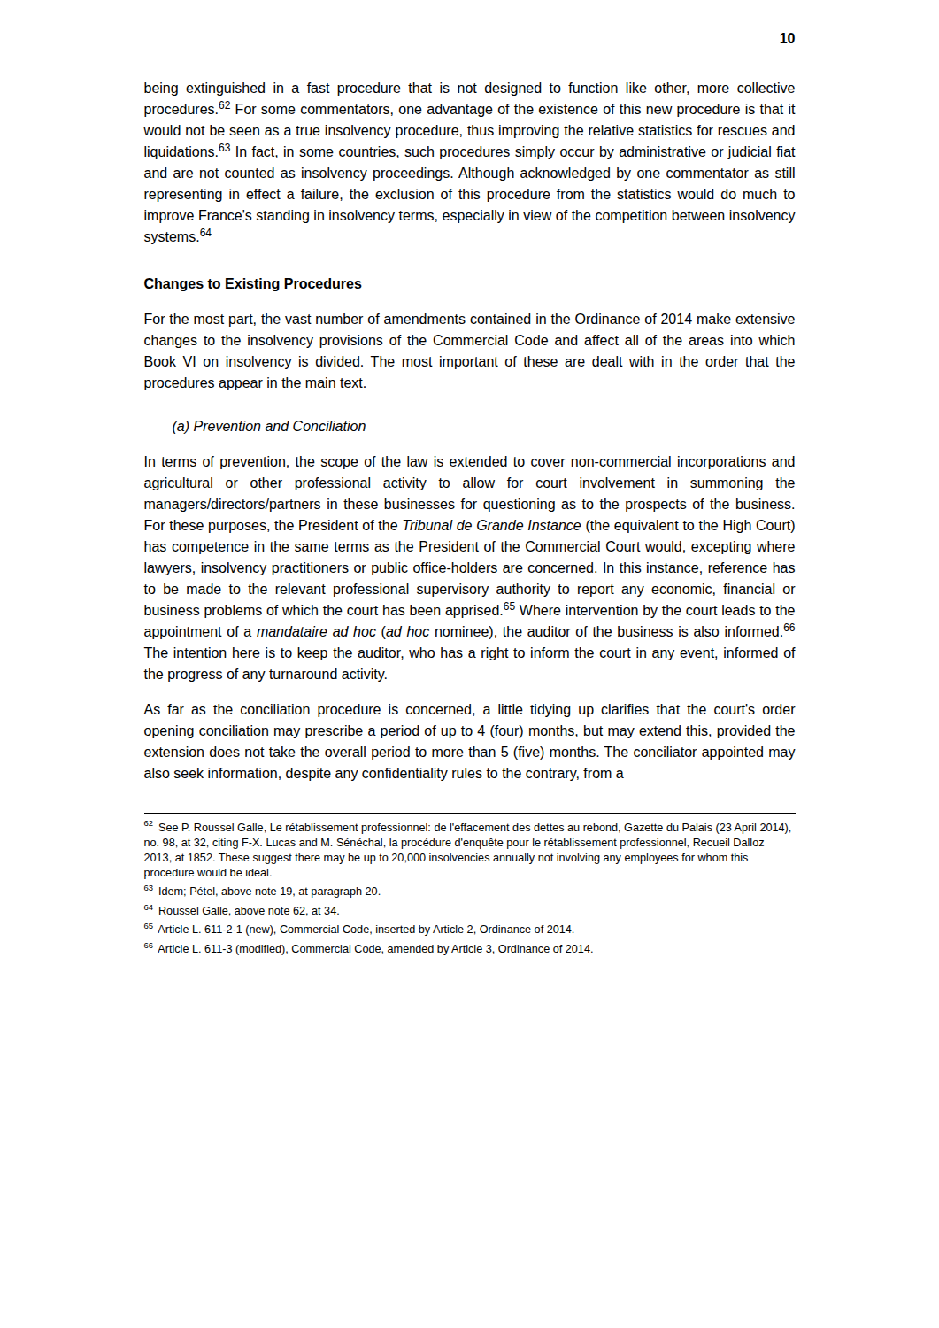10
being extinguished in a fast procedure that is not designed to function like other, more collective procedures.62 For some commentators, one advantage of the existence of this new procedure is that it would not be seen as a true insolvency procedure, thus improving the relative statistics for rescues and liquidations.63 In fact, in some countries, such procedures simply occur by administrative or judicial fiat and are not counted as insolvency proceedings. Although acknowledged by one commentator as still representing in effect a failure, the exclusion of this procedure from the statistics would do much to improve France's standing in insolvency terms, especially in view of the competition between insolvency systems.64
Changes to Existing Procedures
For the most part, the vast number of amendments contained in the Ordinance of 2014 make extensive changes to the insolvency provisions of the Commercial Code and affect all of the areas into which Book VI on insolvency is divided. The most important of these are dealt with in the order that the procedures appear in the main text.
(a) Prevention and Conciliation
In terms of prevention, the scope of the law is extended to cover non-commercial incorporations and agricultural or other professional activity to allow for court involvement in summoning the managers/directors/partners in these businesses for questioning as to the prospects of the business. For these purposes, the President of the Tribunal de Grande Instance (the equivalent to the High Court) has competence in the same terms as the President of the Commercial Court would, excepting where lawyers, insolvency practitioners or public office-holders are concerned. In this instance, reference has to be made to the relevant professional supervisory authority to report any economic, financial or business problems of which the court has been apprised.65 Where intervention by the court leads to the appointment of a mandataire ad hoc (ad hoc nominee), the auditor of the business is also informed.66 The intention here is to keep the auditor, who has a right to inform the court in any event, informed of the progress of any turnaround activity.
As far as the conciliation procedure is concerned, a little tidying up clarifies that the court's order opening conciliation may prescribe a period of up to 4 (four) months, but may extend this, provided the extension does not take the overall period to more than 5 (five) months. The conciliator appointed may also seek information, despite any confidentiality rules to the contrary, from a
62 See P. Roussel Galle, Le rétablissement professionnel: de l'effacement des dettes au rebond, Gazette du Palais (23 April 2014), no. 98, at 32, citing F-X. Lucas and M. Sénéchal, la procédure d'enquête pour le rétablissement professionnel, Recueil Dalloz 2013, at 1852. These suggest there may be up to 20,000 insolvencies annually not involving any employees for whom this procedure would be ideal.
63 Idem; Pétel, above note 19, at paragraph 20.
64 Roussel Galle, above note 62, at 34.
65 Article L. 611-2-1 (new), Commercial Code, inserted by Article 2, Ordinance of 2014.
66 Article L. 611-3 (modified), Commercial Code, amended by Article 3, Ordinance of 2014.